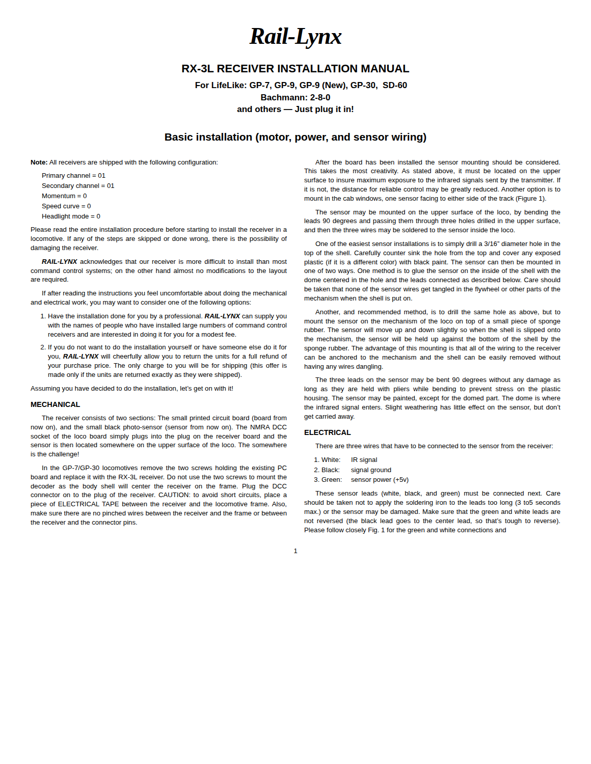Rail-Lynx
RX-3L RECEIVER INSTALLATION MANUAL
For LifeLike: GP-7, GP-9, GP-9 (New), GP-30, SD-60
Bachmann: 2-8-0
and others — Just plug it in!
Basic installation (motor, power, and sensor wiring)
Note: All receivers are shipped with the following configuration:
Primary channel = 01
Secondary channel = 01
Momentum = 0
Speed curve = 0
Headlight mode = 0
Please read the entire installation procedure before starting to install the receiver in a locomotive. If any of the steps are skipped or done wrong, there is the possibility of damaging the receiver.
RAIL-LYNX acknowledges that our receiver is more difficult to install than most command control systems; on the other hand almost no modifications to the layout are required.
If after reading the instructions you feel uncomfortable about doing the mechanical and electrical work, you may want to consider one of the following options:
Have the installation done for you by a professional. RAIL-LYNX can supply you with the names of people who have installed large numbers of command control receivers and are interested in doing it for you for a modest fee.
If you do not want to do the installation yourself or have someone else do it for you, RAIL-LYNX will cheerfully allow you to return the units for a full refund of your purchase price. The only charge to you will be for shipping (this offer is made only if the units are returned exactly as they were shipped).
Assuming you have decided to do the installation, let’s get on with it!
Mechanical
The receiver consists of two sections: The small printed circuit board (board from now on), and the small black photo-sensor (sensor from now on). The NMRA DCC socket of the loco board simply plugs into the plug on the receiver board and the sensor is then located somewhere on the upper surface of the loco. The somewhere is the challenge!
In the GP-7/GP-30 locomotives remove the two screws holding the existing PC board and replace it with the RX-3L receiver. Do not use the two screws to mount the decoder as the body shell will center the receiver on the frame. Plug the DCC connector on to the plug of the receiver. CAUTION: to avoid short circuits, place a piece of ELECTRICAL TAPE between the receiver and the locomotive frame. Also, make sure there are no pinched wires between the receiver and the frame or between the receiver and the connector pins.
After the board has been installed the sensor mounting should be considered. This takes the most creativity. As stated above, it must be located on the upper surface to insure maximum exposure to the infrared signals sent by the transmitter. If it is not, the distance for reliable control may be greatly reduced. Another option is to mount in the cab windows, one sensor facing to either side of the track (Figure 1).
The sensor may be mounted on the upper surface of the loco, by bending the leads 90 degrees and passing them through three holes drilled in the upper surface, and then the three wires may be soldered to the sensor inside the loco.
One of the easiest sensor installations is to simply drill a 3/16” diameter hole in the top of the shell. Carefully counter sink the hole from the top and cover any exposed plastic (if it is a different color) with black paint. The sensor can then be mounted in one of two ways. One method is to glue the sensor on the inside of the shell with the dome centered in the hole and the leads connected as described below. Care should be taken that none of the sensor wires get tangled in the flywheel or other parts of the mechanism when the shell is put on.
Another, and recommended method, is to drill the same hole as above, but to mount the sensor on the mechanism of the loco on top of a small piece of sponge rubber. The sensor will move up and down slightly so when the shell is slipped onto the mechanism, the sensor will be held up against the bottom of the shell by the sponge rubber. The advantage of this mounting is that all of the wiring to the receiver can be anchored to the mechanism and the shell can be easily removed without having any wires dangling.
The three leads on the sensor may be bent 90 degrees without any damage as long as they are held with pliers while bending to prevent stress on the plastic housing. The sensor may be painted, except for the domed part. The dome is where the infrared signal enters. Slight weathering has little effect on the sensor, but don’t get carried away.
Electrical
There are three wires that have to be connected to the sensor from the receiver:
White: IR signal
Black: signal ground
Green: sensor power (+5v)
These sensor leads (white, black, and green) must be connected next. Care should be taken not to apply the soldering iron to the leads too long (3 to5 seconds max.) or the sensor may be damaged. Make sure that the green and white leads are not reversed (the black lead goes to the center lead, so that’s tough to reverse). Please follow closely Fig. 1 for the green and white connections and
1